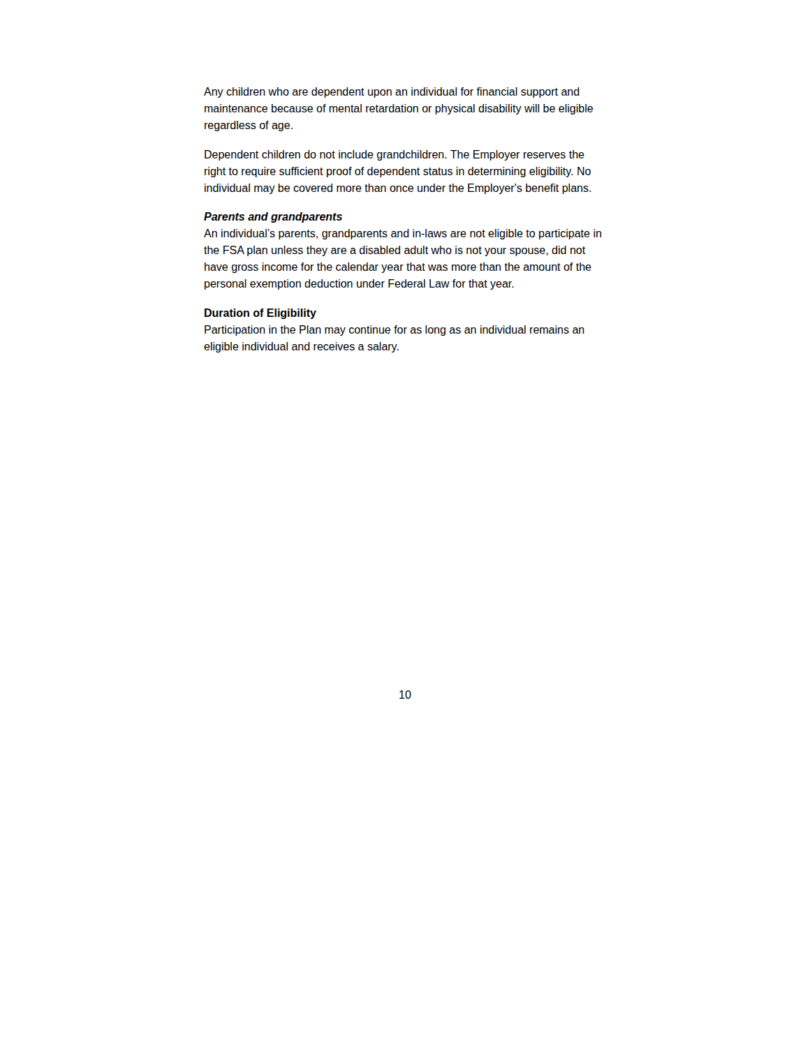Any children who are dependent upon an individual for financial support and maintenance because of mental retardation or physical disability will be eligible regardless of age.
Dependent children do not include grandchildren. The Employer reserves the right to require sufficient proof of dependent status in determining eligibility. No individual may be covered more than once under the Employer's benefit plans.
Parents and grandparents
An individual’s parents, grandparents and in-laws are not eligible to participate in the FSA plan unless they are a disabled adult who is not your spouse, did not have gross income for the calendar year that was more than the amount of the personal exemption deduction under Federal Law for that year.
Duration of Eligibility
Participation in the Plan may continue for as long as an individual remains an eligible individual and receives a salary.
10